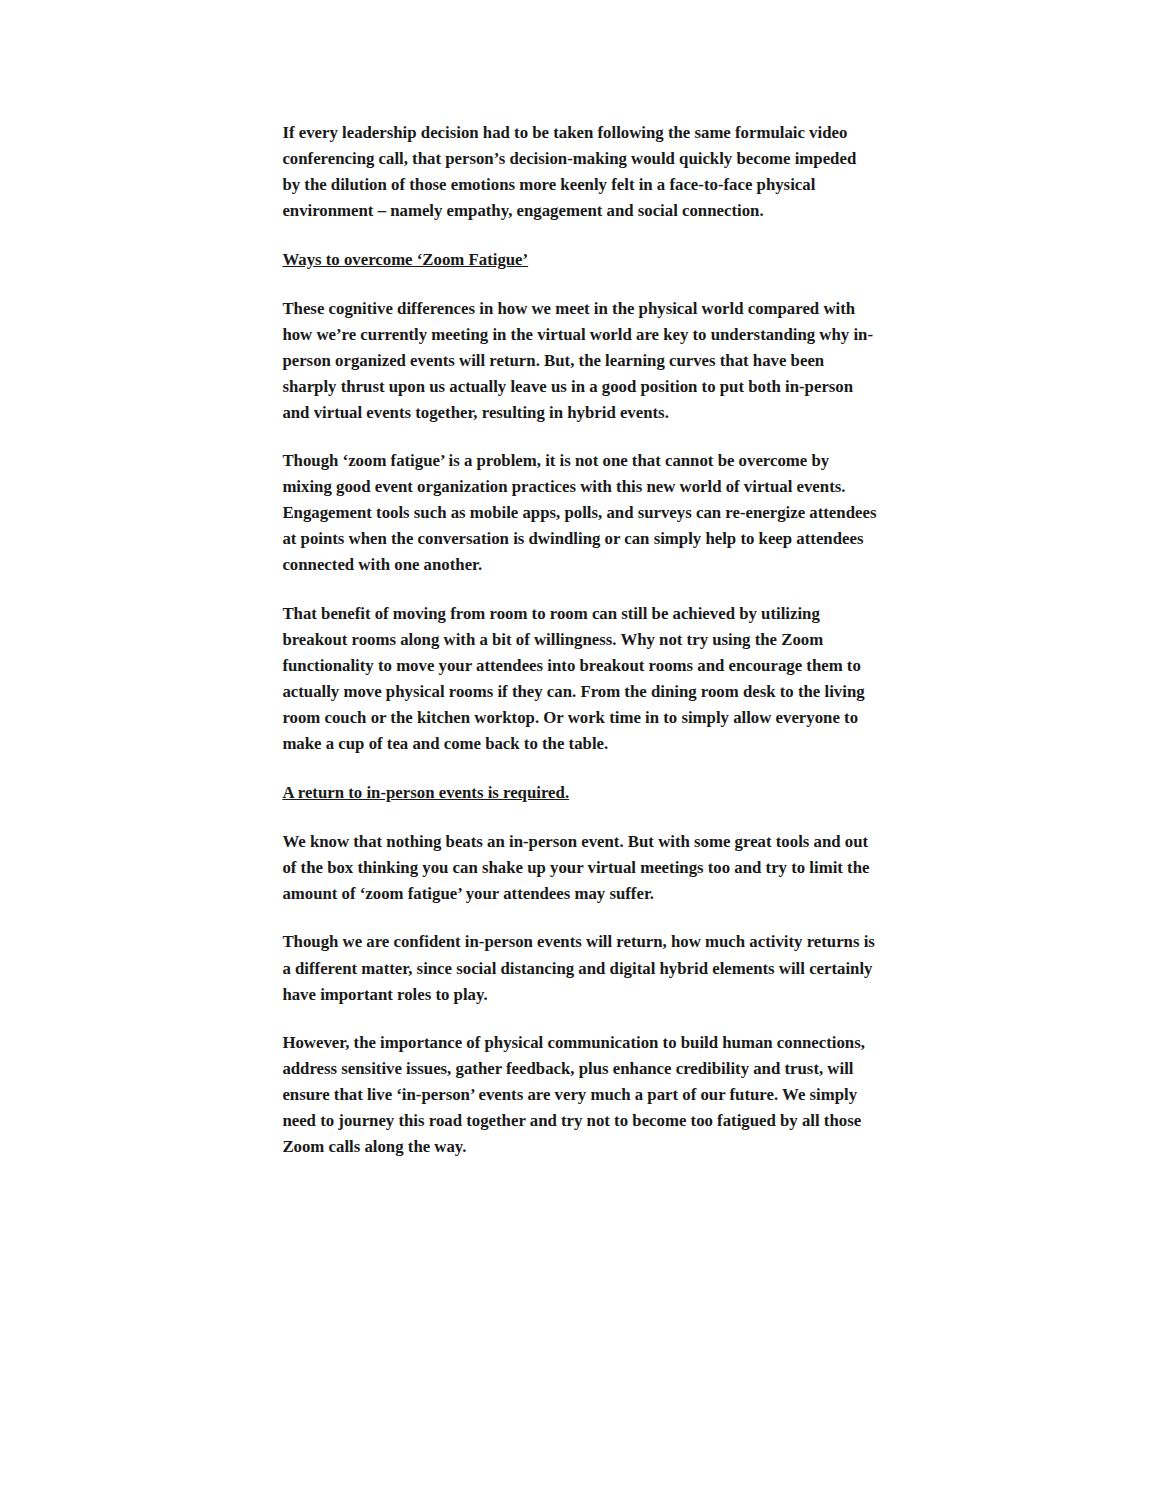If every leadership decision had to be taken following the same formulaic video conferencing call, that person’s decision-making would quickly become impeded by the dilution of those emotions more keenly felt in a face-to-face physical environment – namely empathy, engagement and social connection.
Ways to overcome ‘Zoom Fatigue’
These cognitive differences in how we meet in the physical world compared with how we’re currently meeting in the virtual world are key to understanding why in-person organized events will return. But, the learning curves that have been sharply thrust upon us actually leave us in a good position to put both in-person and virtual events together, resulting in hybrid events.
Though ‘zoom fatigue’ is a problem, it is not one that cannot be overcome by mixing good event organization practices with this new world of virtual events. Engagement tools such as mobile apps, polls, and surveys can re-energize attendees at points when the conversation is dwindling or can simply help to keep attendees connected with one another.
That benefit of moving from room to room can still be achieved by utilizing breakout rooms along with a bit of willingness. Why not try using the Zoom functionality to move your attendees into breakout rooms and encourage them to actually move physical rooms if they can. From the dining room desk to the living room couch or the kitchen worktop. Or work time in to simply allow everyone to make a cup of tea and come back to the table.
A return to in-person events is required.
We know that nothing beats an in-person event. But with some great tools and out of the box thinking you can shake up your virtual meetings too and try to limit the amount of ‘zoom fatigue’ your attendees may suffer.
Though we are confident in-person events will return, how much activity returns is a different matter, since social distancing and digital hybrid elements will certainly have important roles to play.
However, the importance of physical communication to build human connections, address sensitive issues, gather feedback, plus enhance credibility and trust, will ensure that live ‘in-person’ events are very much a part of our future. We simply need to journey this road together and try not to become too fatigued by all those Zoom calls along the way.